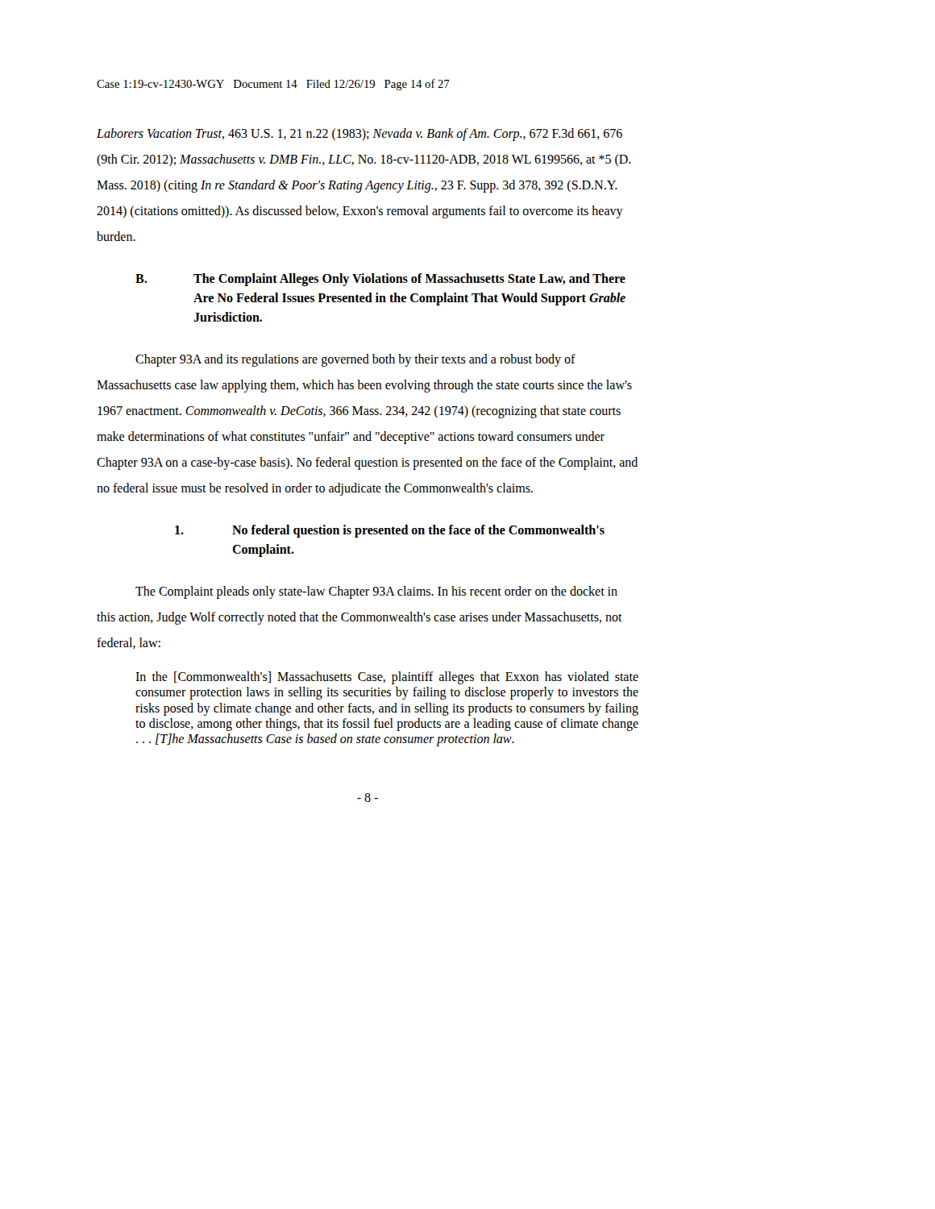Case 1:19-cv-12430-WGY Document 14 Filed 12/26/19 Page 14 of 27
Laborers Vacation Trust, 463 U.S. 1, 21 n.22 (1983); Nevada v. Bank of Am. Corp., 672 F.3d 661, 676 (9th Cir. 2012); Massachusetts v. DMB Fin., LLC, No. 18-cv-11120-ADB, 2018 WL 6199566, at *5 (D. Mass. 2018) (citing In re Standard & Poor's Rating Agency Litig., 23 F. Supp. 3d 378, 392 (S.D.N.Y. 2014) (citations omitted)). As discussed below, Exxon's removal arguments fail to overcome its heavy burden.
| B. | The Complaint Alleges Only Violations of Massachusetts State Law, and There Are No Federal Issues Presented in the Complaint That Would Support Grable Jurisdiction. |
Chapter 93A and its regulations are governed both by their texts and a robust body of Massachusetts case law applying them, which has been evolving through the state courts since the law's 1967 enactment. Commonwealth v. DeCotis, 366 Mass. 234, 242 (1974) (recognizing that state courts make determinations of what constitutes "unfair" and "deceptive" actions toward consumers under Chapter 93A on a case-by-case basis). No federal question is presented on the face of the Complaint, and no federal issue must be resolved in order to adjudicate the Commonwealth's claims.
| 1. | No federal question is presented on the face of the Commonwealth's Complaint. |
The Complaint pleads only state-law Chapter 93A claims. In his recent order on the docket in this action, Judge Wolf correctly noted that the Commonwealth's case arises under Massachusetts, not federal, law:
In the [Commonwealth's] Massachusetts Case, plaintiff alleges that Exxon has violated state consumer protection laws in selling its securities by failing to disclose properly to investors the risks posed by climate change and other facts, and in selling its products to consumers by failing to disclose, among other things, that its fossil fuel products are a leading cause of climate change . . . [T]he Massachusetts Case is based on state consumer protection law.
- 8 -